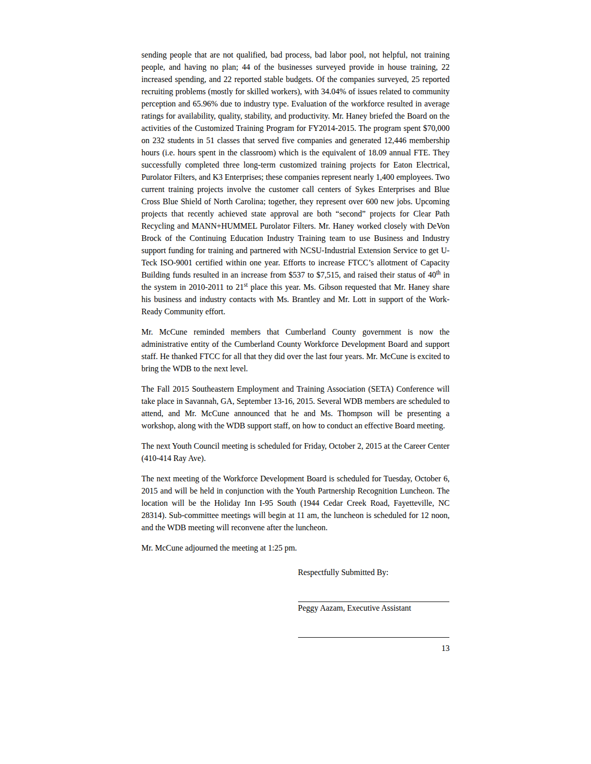sending people that are not qualified, bad process, bad labor pool, not helpful, not training people, and having no plan; 44 of the businesses surveyed provide in house training, 22 increased spending, and 22 reported stable budgets. Of the companies surveyed, 25 reported recruiting problems (mostly for skilled workers), with 34.04% of issues related to community perception and 65.96% due to industry type. Evaluation of the workforce resulted in average ratings for availability, quality, stability, and productivity. Mr. Haney briefed the Board on the activities of the Customized Training Program for FY2014-2015. The program spent $70,000 on 232 students in 51 classes that served five companies and generated 12,446 membership hours (i.e. hours spent in the classroom) which is the equivalent of 18.09 annual FTE. They successfully completed three long-term customized training projects for Eaton Electrical, Purolator Filters, and K3 Enterprises; these companies represent nearly 1,400 employees. Two current training projects involve the customer call centers of Sykes Enterprises and Blue Cross Blue Shield of North Carolina; together, they represent over 600 new jobs. Upcoming projects that recently achieved state approval are both “second” projects for Clear Path Recycling and MANN+HUMMEL Purolator Filters. Mr. Haney worked closely with DeVon Brock of the Continuing Education Industry Training team to use Business and Industry support funding for training and partnered with NCSU-Industrial Extension Service to get U-Teck ISO-9001 certified within one year. Efforts to increase FTCC’s allotment of Capacity Building funds resulted in an increase from $537 to $7,515, and raised their status of 40th in the system in 2010-2011 to 21st place this year. Ms. Gibson requested that Mr. Haney share his business and industry contacts with Ms. Brantley and Mr. Lott in support of the Work-Ready Community effort.
Mr. McCune reminded members that Cumberland County government is now the administrative entity of the Cumberland County Workforce Development Board and support staff. He thanked FTCC for all that they did over the last four years. Mr. McCune is excited to bring the WDB to the next level.
The Fall 2015 Southeastern Employment and Training Association (SETA) Conference will take place in Savannah, GA, September 13-16, 2015. Several WDB members are scheduled to attend, and Mr. McCune announced that he and Ms. Thompson will be presenting a workshop, along with the WDB support staff, on how to conduct an effective Board meeting.
The next Youth Council meeting is scheduled for Friday, October 2, 2015 at the Career Center (410-414 Ray Ave).
The next meeting of the Workforce Development Board is scheduled for Tuesday, October 6, 2015 and will be held in conjunction with the Youth Partnership Recognition Luncheon. The location will be the Holiday Inn I-95 South (1944 Cedar Creek Road, Fayetteville, NC 28314). Sub-committee meetings will begin at 11 am, the luncheon is scheduled for 12 noon, and the WDB meeting will reconvene after the luncheon.
Mr. McCune adjourned the meeting at 1:25 pm.
Respectfully Submitted By:
Peggy Aazam, Executive Assistant
13